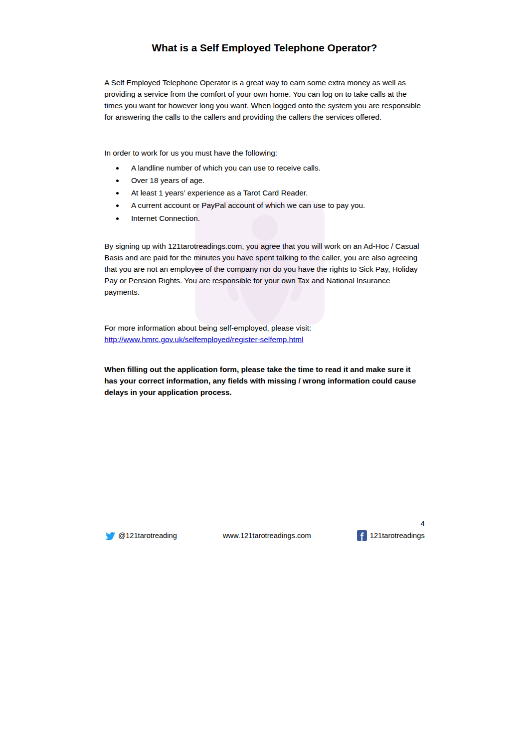What is a Self Employed Telephone Operator?
A Self Employed Telephone Operator is a great way to earn some extra money as well as providing a service from the comfort of your own home. You can log on to take calls at the times you want for however long you want. When logged onto the system you are responsible for answering the calls to the callers and providing the callers the services offered.
In order to work for us you must have the following:
A landline number of which you can use to receive calls.
Over 18 years of age.
At least 1 years’ experience as a Tarot Card Reader.
A current account or PayPal account of which we can use to pay you.
Internet Connection.
By signing up with 121tarotreadings.com, you agree that you will work on an Ad-Hoc / Casual Basis and are paid for the minutes you have spent talking to the caller, you are also agreeing that you are not an employee of the company nor do you have the rights to Sick Pay, Holiday Pay or Pension Rights. You are responsible for your own Tax and National Insurance payments.
For more information about being self-employed, please visit:
http://www.hmrc.gov.uk/selfemployed/register-selfemp.html
When filling out the application form, please take the time to read it and make sure it has your correct information, any fields with missing / wrong information could cause delays in your application process.
4
@121tarotreading
www.121tarotreadings.com
121tarotreadings